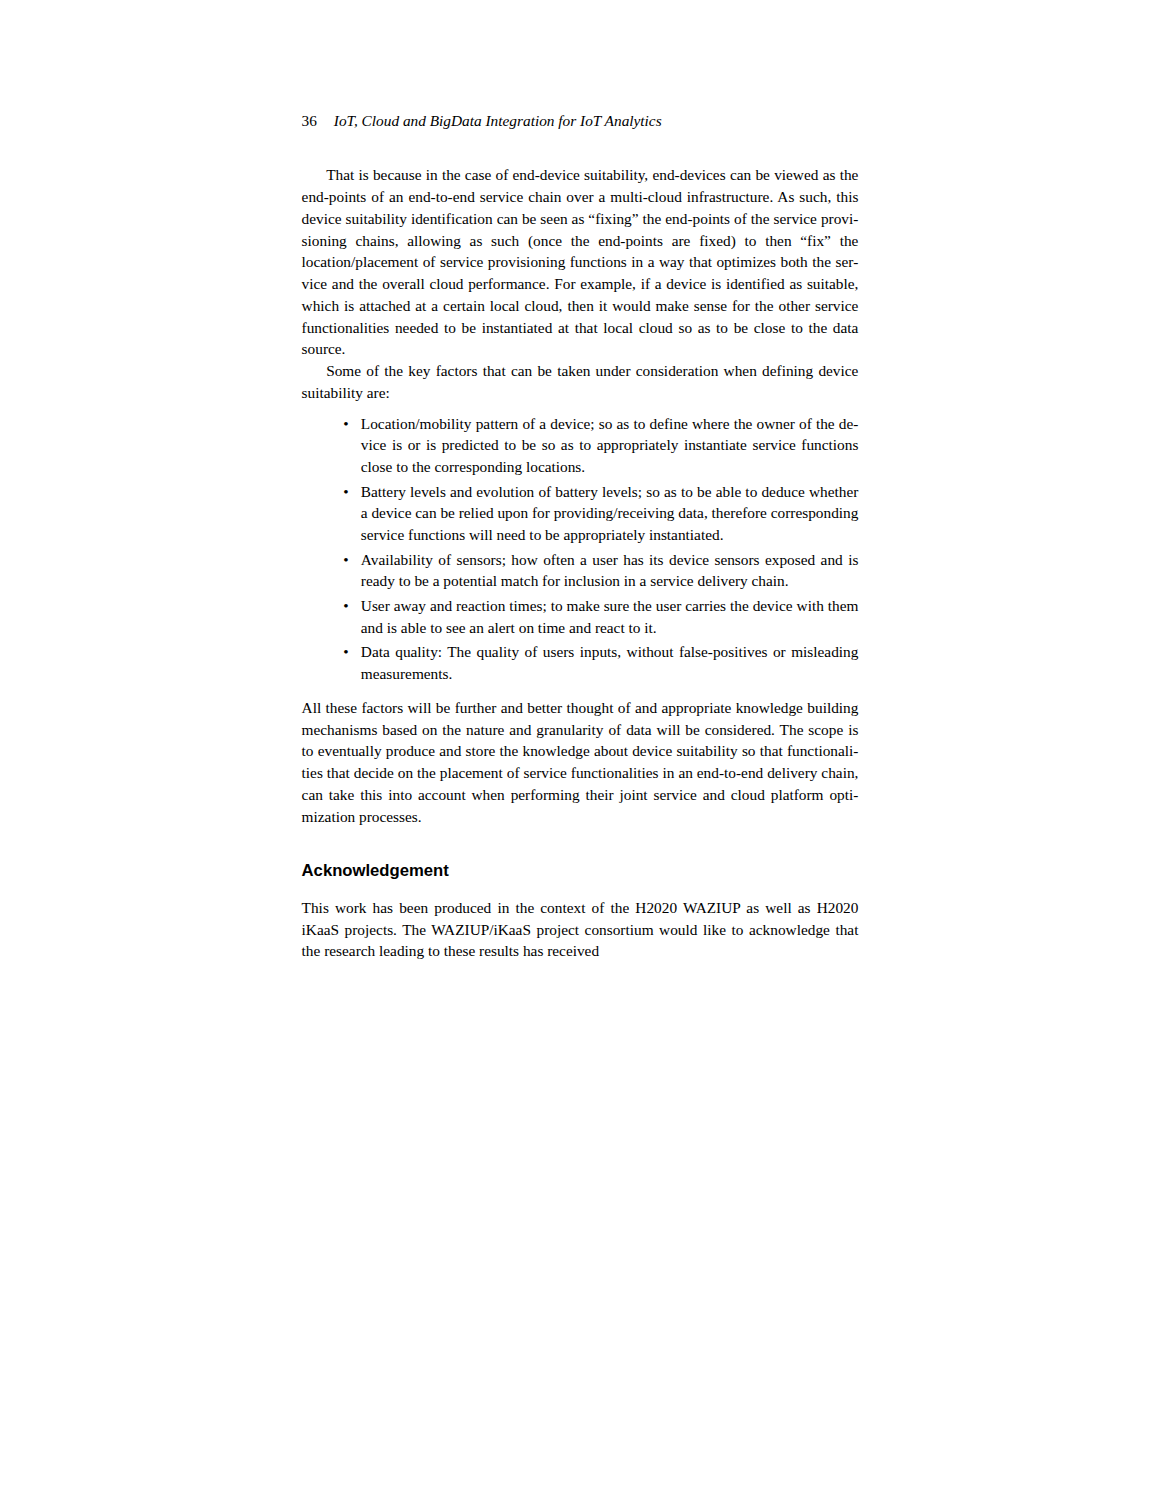36 IoT, Cloud and BigData Integration for IoT Analytics
That is because in the case of end-device suitability, end-devices can be viewed as the end-points of an end-to-end service chain over a multi-cloud infrastructure. As such, this device suitability identification can be seen as “fixing” the end-points of the service provisioning chains, allowing as such (once the end-points are fixed) to then “fix” the location/placement of service provisioning functions in a way that optimizes both the service and the overall cloud performance. For example, if a device is identified as suitable, which is attached at a certain local cloud, then it would make sense for the other service functionalities needed to be instantiated at that local cloud so as to be close to the data source.
Some of the key factors that can be taken under consideration when defining device suitability are:
Location/mobility pattern of a device; so as to define where the owner of the device is or is predicted to be so as to appropriately instantiate service functions close to the corresponding locations.
Battery levels and evolution of battery levels; so as to be able to deduce whether a device can be relied upon for providing/receiving data, therefore corresponding service functions will need to be appropriately instantiated.
Availability of sensors; how often a user has its device sensors exposed and is ready to be a potential match for inclusion in a service delivery chain.
User away and reaction times; to make sure the user carries the device with them and is able to see an alert on time and react to it.
Data quality: The quality of users inputs, without false-positives or misleading measurements.
All these factors will be further and better thought of and appropriate knowledge building mechanisms based on the nature and granularity of data will be considered. The scope is to eventually produce and store the knowledge about device suitability so that functionalities that decide on the placement of service functionalities in an end-to-end delivery chain, can take this into account when performing their joint service and cloud platform optimization processes.
Acknowledgement
This work has been produced in the context of the H2020 WAZIUP as well as H2020 iKaaS projects. The WAZIUP/iKaaS project consortium would like to acknowledge that the research leading to these results has received